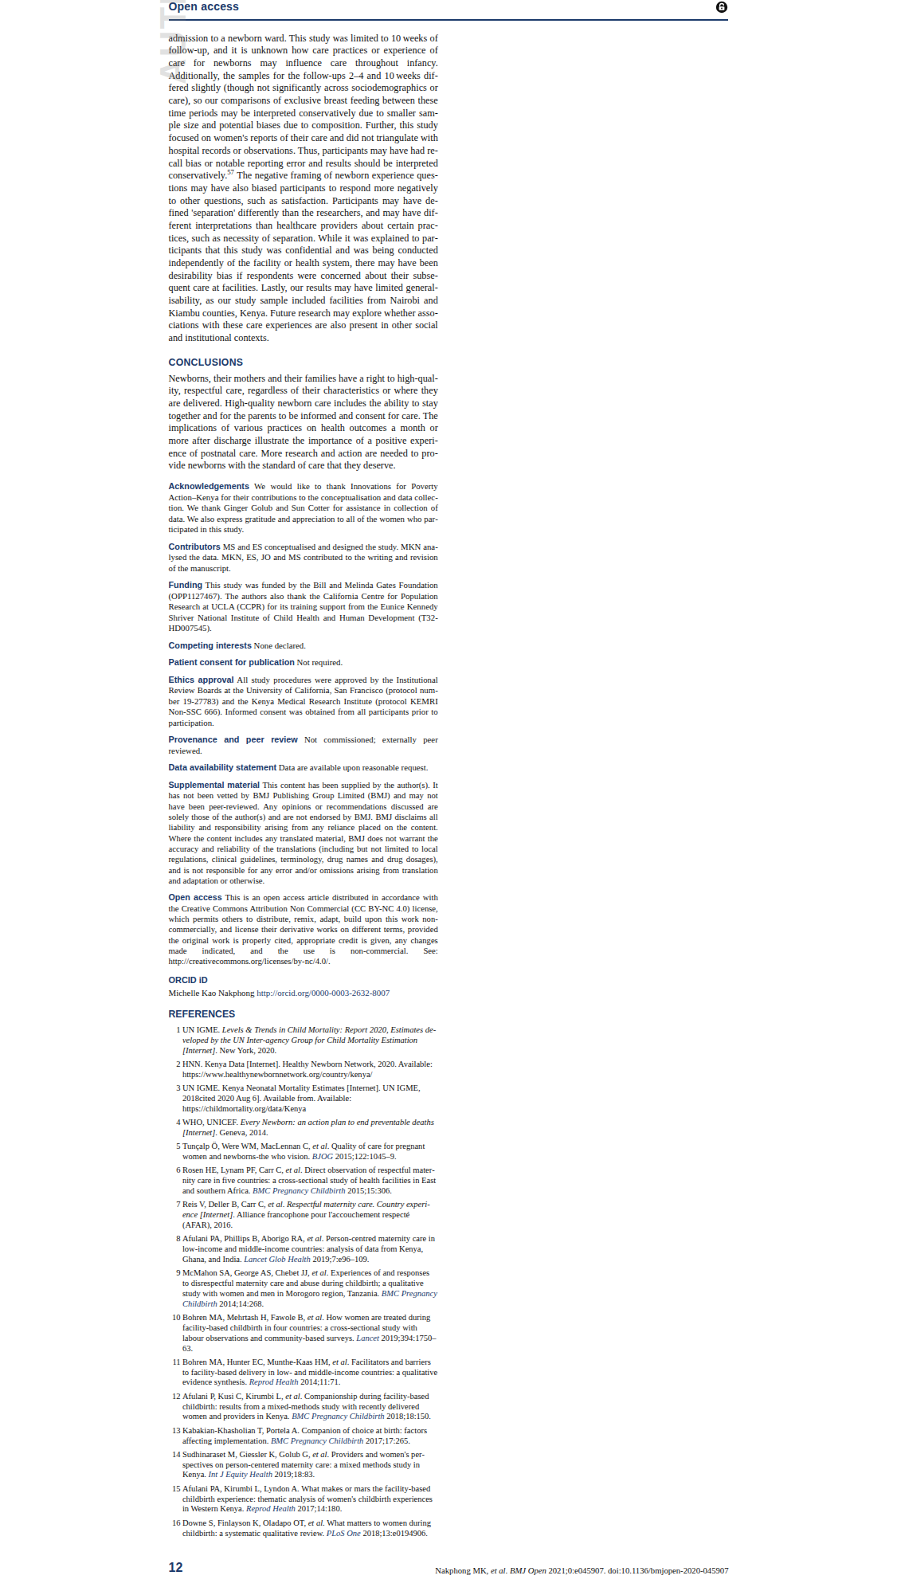AUTHOR PROOF
Open access
admission to a newborn ward. This study was limited to 10 weeks of follow-up, and it is unknown how care practices or experience of care for newborns may influence care throughout infancy. Additionally, the samples for the follow-ups 2–4 and 10 weeks differed slightly (though not significantly across sociodemographics or care), so our comparisons of exclusive breast feeding between these time periods may be interpreted conservatively due to smaller sample size and potential biases due to composition. Further, this study focused on women's reports of their care and did not triangulate with hospital records or observations. Thus, participants may have had recall bias or notable reporting error and results should be interpreted conservatively.57 The negative framing of newborn experience questions may have also biased participants to respond more negatively to other questions, such as satisfaction. Participants may have defined 'separation' differently than the researchers, and may have different interpretations than healthcare providers about certain practices, such as necessity of separation. While it was explained to participants that this study was confidential and was being conducted independently of the facility or health system, there may have been desirability bias if respondents were concerned about their subsequent care at facilities. Lastly, our results may have limited generalisability, as our study sample included facilities from Nairobi and Kiambu counties, Kenya. Future research may explore whether associations with these care experiences are also present in other social and institutional contexts.
Conclusions
Newborns, their mothers and their families have a right to high-quality, respectful care, regardless of their characteristics or where they are delivered. High-quality newborn care includes the ability to stay together and for the parents to be informed and consent for care. The implications of various practices on health outcomes a month or more after discharge illustrate the importance of a positive experience of postnatal care. More research and action are needed to provide newborns with the standard of care that they deserve.
Acknowledgements We would like to thank Innovations for Poverty Action–Kenya for their contributions to the conceptualisation and data collection. We thank Ginger Golub and Sun Cotter for assistance in collection of data. We also express gratitude and appreciation to all of the women who participated in this study.
Contributors MS and ES conceptualised and designed the study. MKN analysed the data. MKN, ES, JO and MS contributed to the writing and revision of the manuscript.
Funding This study was funded by the Bill and Melinda Gates Foundation (OPP1127467). The authors also thank the California Centre for Population Research at UCLA (CCPR) for its training support from the Eunice Kennedy Shriver National Institute of Child Health and Human Development (T32-HD007545).
Competing interests None declared.
Patient consent for publication Not required.
Ethics approval All study procedures were approved by the Institutional Review Boards at the University of California, San Francisco (protocol number 19-27783) and the Kenya Medical Research Institute (protocol KEMRI Non-SSC 666). Informed consent was obtained from all participants prior to participation.
Provenance and peer review Not commissioned; externally peer reviewed.
Data availability statement Data are available upon reasonable request.
Supplemental material This content has been supplied by the author(s). It has not been vetted by BMJ Publishing Group Limited (BMJ) and may not have been peer-reviewed. Any opinions or recommendations discussed are solely those of the author(s) and are not endorsed by BMJ. BMJ disclaims all liability and responsibility arising from any reliance placed on the content. Where the content includes any translated material, BMJ does not warrant the accuracy and reliability of the translations (including but not limited to local regulations, clinical guidelines, terminology, drug names and drug dosages), and is not responsible for any error and/or omissions arising from translation and adaptation or otherwise.
Open access This is an open access article distributed in accordance with the Creative Commons Attribution Non Commercial (CC BY-NC 4.0) license, which permits others to distribute, remix, adapt, build upon this work non-commercially, and license their derivative works on different terms, provided the original work is properly cited, appropriate credit is given, any changes made indicated, and the use is non-commercial. See: http://creativecommons.org/licenses/by-nc/4.0/.
ORCID iD
Michelle Kao Nakphong http://orcid.org/0000-0003-2632-8007
References
UN IGME. Levels & Trends in Child Mortality: Report 2020, Estimates developed by the UN Inter-agency Group for Child Mortality Estimation [Internet]. New York, 2020.
HNN. Kenya Data [Internet]. Healthy Newborn Network, 2020. Available: https://www.healthynewbornnetwork.org/country/kenya/
UN IGME. Kenya Neonatal Mortality Estimates [Internet]. UN IGME, 2018cited 2020 Aug 6]. Available from. Available: https://childmortality.org/data/Kenya
WHO, UNICEF. Every Newborn: an action plan to end preventable deaths [Internet]. Geneva, 2014.
Tunçalp Ö, Were WM, MacLennan C, et al. Quality of care for pregnant women and newborns-the who vision. BJOG 2015;122:1045–9.
Rosen HE, Lynam PF, Carr C, et al. Direct observation of respectful maternity care in five countries: a cross-sectional study of health facilities in East and southern Africa. BMC Pregnancy Childbirth 2015;15:306.
Reis V, Deller B, Carr C, et al. Respectful maternity care. Country experience [Internet]. Alliance francophone pour l'accouchement respecté (AFAR), 2016.
Afulani PA, Phillips B, Aborigo RA, et al. Person-centred maternity care in low-income and middle-income countries: analysis of data from Kenya, Ghana, and India. Lancet Glob Health 2019;7:e96–109.
McMahon SA, George AS, Chebet JJ, et al. Experiences of and responses to disrespectful maternity care and abuse during childbirth; a qualitative study with women and men in Morogoro region, Tanzania. BMC Pregnancy Childbirth 2014;14:268.
Bohren MA, Mehrtash H, Fawole B, et al. How women are treated during facility-based childbirth in four countries: a cross-sectional study with labour observations and community-based surveys. Lancet 2019;394:1750–63.
Bohren MA, Hunter EC, Munthe-Kaas HM, et al. Facilitators and barriers to facility-based delivery in low- and middle-income countries: a qualitative evidence synthesis. Reprod Health 2014;11:71.
Afulani P, Kusi C, Kirumbi L, et al. Companionship during facility-based childbirth: results from a mixed-methods study with recently delivered women and providers in Kenya. BMC Pregnancy Childbirth 2018;18:150.
Kabakian-Khasholian T, Portela A. Companion of choice at birth: factors affecting implementation. BMC Pregnancy Childbirth 2017;17:265.
Sudhinaraset M, Giessler K, Golub G, et al. Providers and women's perspectives on person-centered maternity care: a mixed methods study in Kenya. Int J Equity Health 2019;18:83.
Afulani PA, Kirumbi L, Lyndon A. What makes or mars the facility-based childbirth experience: thematic analysis of women's childbirth experiences in Western Kenya. Reprod Health 2017;14:180.
Downe S, Finlayson K, Oladapo OT, et al. What matters to women during childbirth: a systematic qualitative review. PLoS One 2018;13:e0194906.
12
Nakphong MK, et al. BMJ Open 2021;0:e045907. doi:10.1136/bmjopen-2020-045907